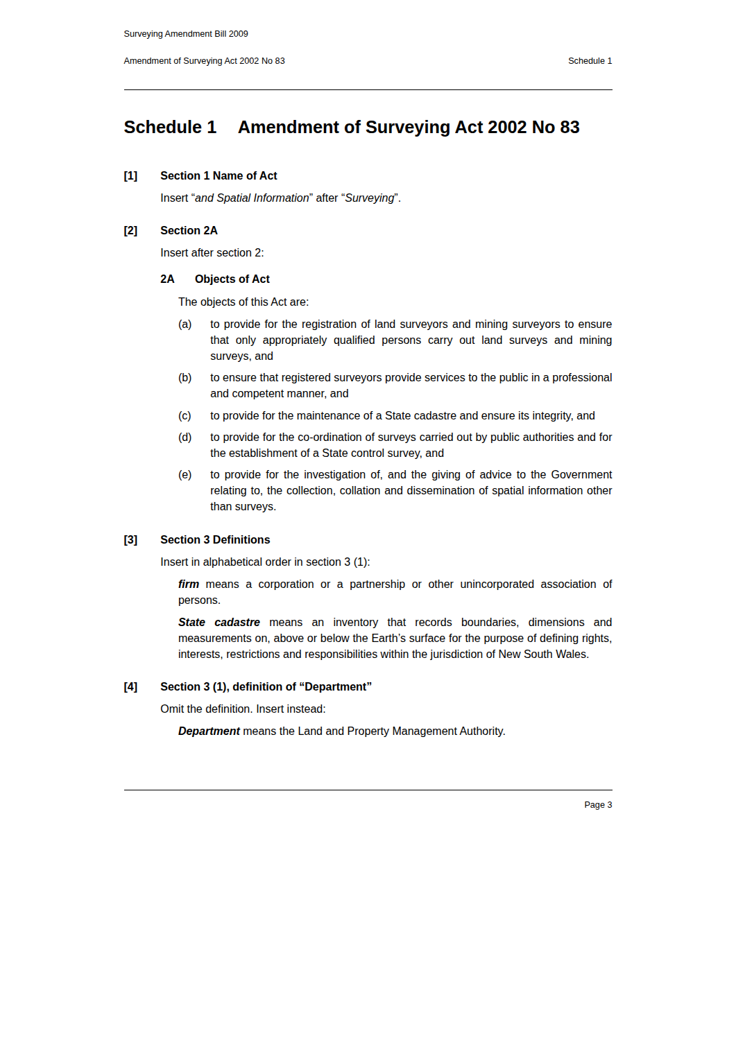Surveying Amendment Bill 2009
Amendment of Surveying Act 2002 No 83 Schedule 1
Schedule 1 Amendment of Surveying Act 2002 No 83
[1] Section 1 Name of Act
Insert “and Spatial Information” after “Surveying”.
[2] Section 2A
Insert after section 2:
2A Objects of Act
The objects of this Act are:
(a) to provide for the registration of land surveyors and mining surveyors to ensure that only appropriately qualified persons carry out land surveys and mining surveys, and
(b) to ensure that registered surveyors provide services to the public in a professional and competent manner, and
(c) to provide for the maintenance of a State cadastre and ensure its integrity, and
(d) to provide for the co-ordination of surveys carried out by public authorities and for the establishment of a State control survey, and
(e) to provide for the investigation of, and the giving of advice to the Government relating to, the collection, collation and dissemination of spatial information other than surveys.
[3] Section 3 Definitions
Insert in alphabetical order in section 3 (1):
firm means a corporation or a partnership or other unincorporated association of persons.
State cadastre means an inventory that records boundaries, dimensions and measurements on, above or below the Earth’s surface for the purpose of defining rights, interests, restrictions and responsibilities within the jurisdiction of New South Wales.
[4] Section 3 (1), definition of “Department”
Omit the definition. Insert instead:
Department means the Land and Property Management Authority.
Page 3